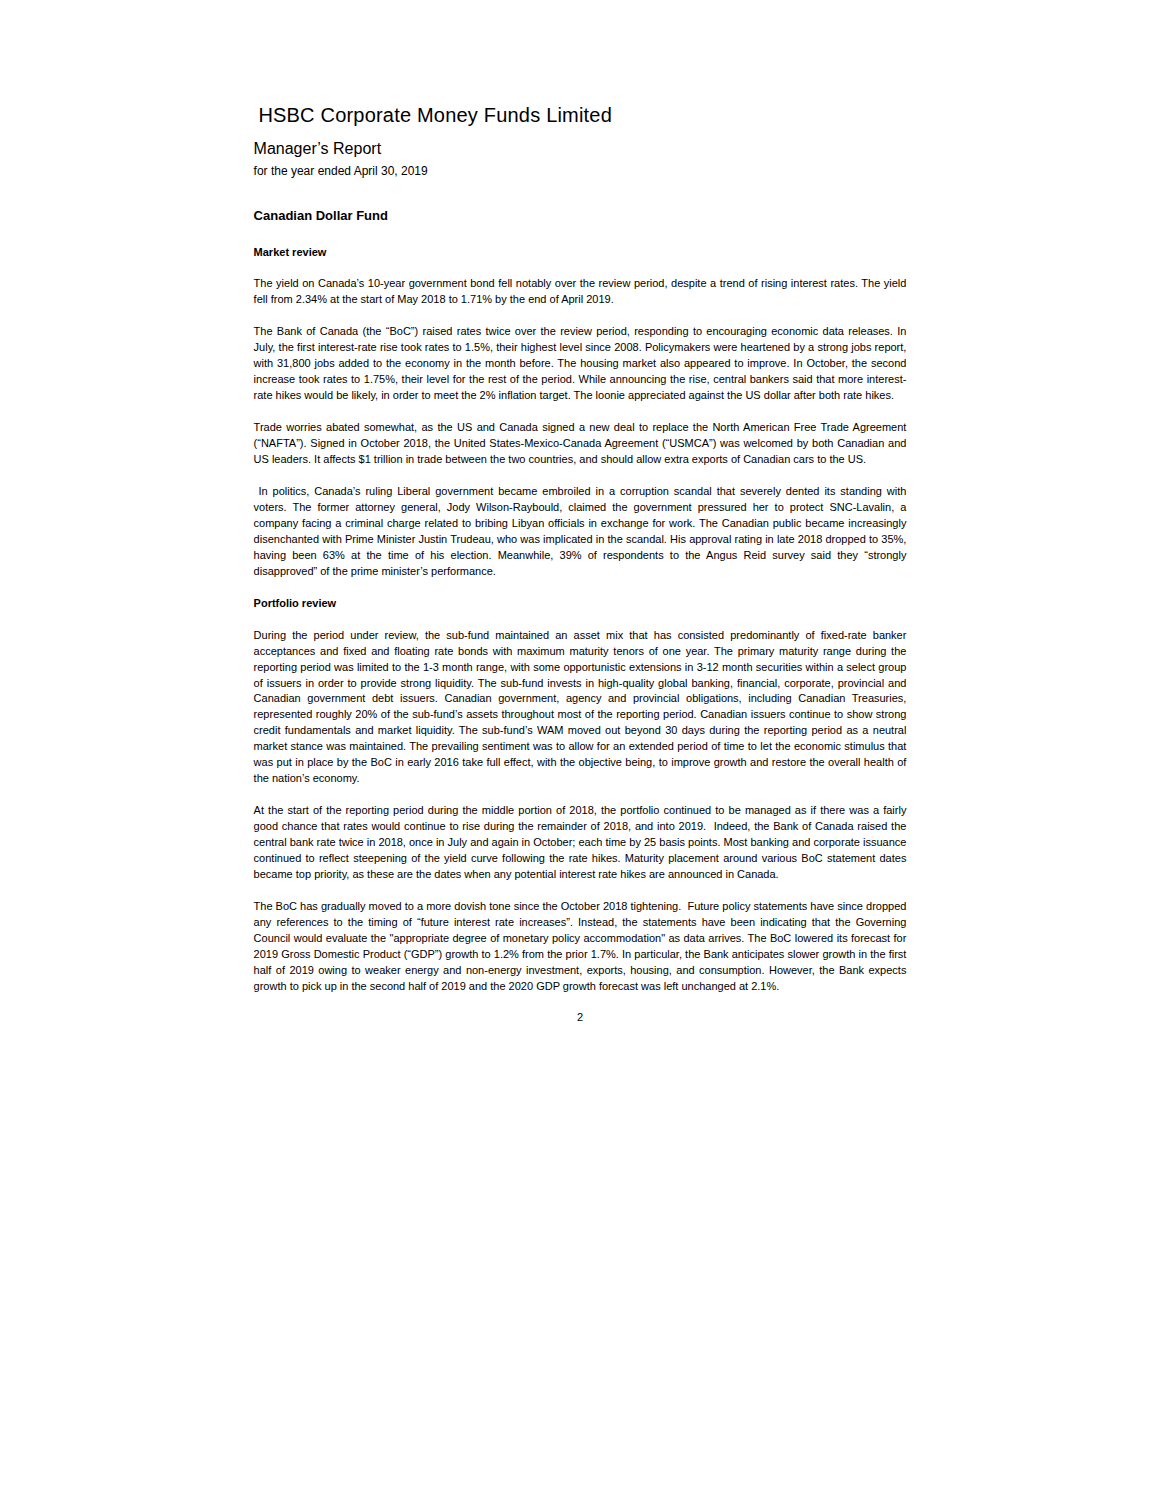HSBC Corporate Money Funds Limited
Manager’s Report
for the year ended April 30, 2019
Canadian Dollar Fund
Market review
The yield on Canada’s 10-year government bond fell notably over the review period, despite a trend of rising interest rates. The yield fell from 2.34% at the start of May 2018 to 1.71% by the end of April 2019.
The Bank of Canada (the “BoC”) raised rates twice over the review period, responding to encouraging economic data releases. In July, the first interest-rate rise took rates to 1.5%, their highest level since 2008. Policymakers were heartened by a strong jobs report, with 31,800 jobs added to the economy in the month before. The housing market also appeared to improve. In October, the second increase took rates to 1.75%, their level for the rest of the period. While announcing the rise, central bankers said that more interest-rate hikes would be likely, in order to meet the 2% inflation target. The loonie appreciated against the US dollar after both rate hikes.
Trade worries abated somewhat, as the US and Canada signed a new deal to replace the North American Free Trade Agreement (“NAFTA”). Signed in October 2018, the United States-Mexico-Canada Agreement (“USMCA”) was welcomed by both Canadian and US leaders. It affects $1 trillion in trade between the two countries, and should allow extra exports of Canadian cars to the US.
In politics, Canada’s ruling Liberal government became embroiled in a corruption scandal that severely dented its standing with voters. The former attorney general, Jody Wilson-Raybould, claimed the government pressured her to protect SNC-Lavalin, a company facing a criminal charge related to bribing Libyan officials in exchange for work. The Canadian public became increasingly disenchanted with Prime Minister Justin Trudeau, who was implicated in the scandal. His approval rating in late 2018 dropped to 35%, having been 63% at the time of his election. Meanwhile, 39% of respondents to the Angus Reid survey said they “strongly disapproved” of the prime minister’s performance.
Portfolio review
During the period under review, the sub-fund maintained an asset mix that has consisted predominantly of fixed-rate banker acceptances and fixed and floating rate bonds with maximum maturity tenors of one year. The primary maturity range during the reporting period was limited to the 1-3 month range, with some opportunistic extensions in 3-12 month securities within a select group of issuers in order to provide strong liquidity. The sub-fund invests in high-quality global banking, financial, corporate, provincial and Canadian government debt issuers. Canadian government, agency and provincial obligations, including Canadian Treasuries, represented roughly 20% of the sub-fund’s assets throughout most of the reporting period. Canadian issuers continue to show strong credit fundamentals and market liquidity. The sub-fund’s WAM moved out beyond 30 days during the reporting period as a neutral market stance was maintained. The prevailing sentiment was to allow for an extended period of time to let the economic stimulus that was put in place by the BoC in early 2016 take full effect, with the objective being, to improve growth and restore the overall health of the nation’s economy.
At the start of the reporting period during the middle portion of 2018, the portfolio continued to be managed as if there was a fairly good chance that rates would continue to rise during the remainder of 2018, and into 2019. Indeed, the Bank of Canada raised the central bank rate twice in 2018, once in July and again in October; each time by 25 basis points. Most banking and corporate issuance continued to reflect steepening of the yield curve following the rate hikes. Maturity placement around various BoC statement dates became top priority, as these are the dates when any potential interest rate hikes are announced in Canada.
The BoC has gradually moved to a more dovish tone since the October 2018 tightening. Future policy statements have since dropped any references to the timing of “future interest rate increases”. Instead, the statements have been indicating that the Governing Council would evaluate the "appropriate degree of monetary policy accommodation" as data arrives. The BoC lowered its forecast for 2019 Gross Domestic Product (“GDP”) growth to 1.2% from the prior 1.7%. In particular, the Bank anticipates slower growth in the first half of 2019 owing to weaker energy and non-energy investment, exports, housing, and consumption. However, the Bank expects growth to pick up in the second half of 2019 and the 2020 GDP growth forecast was left unchanged at 2.1%.
2